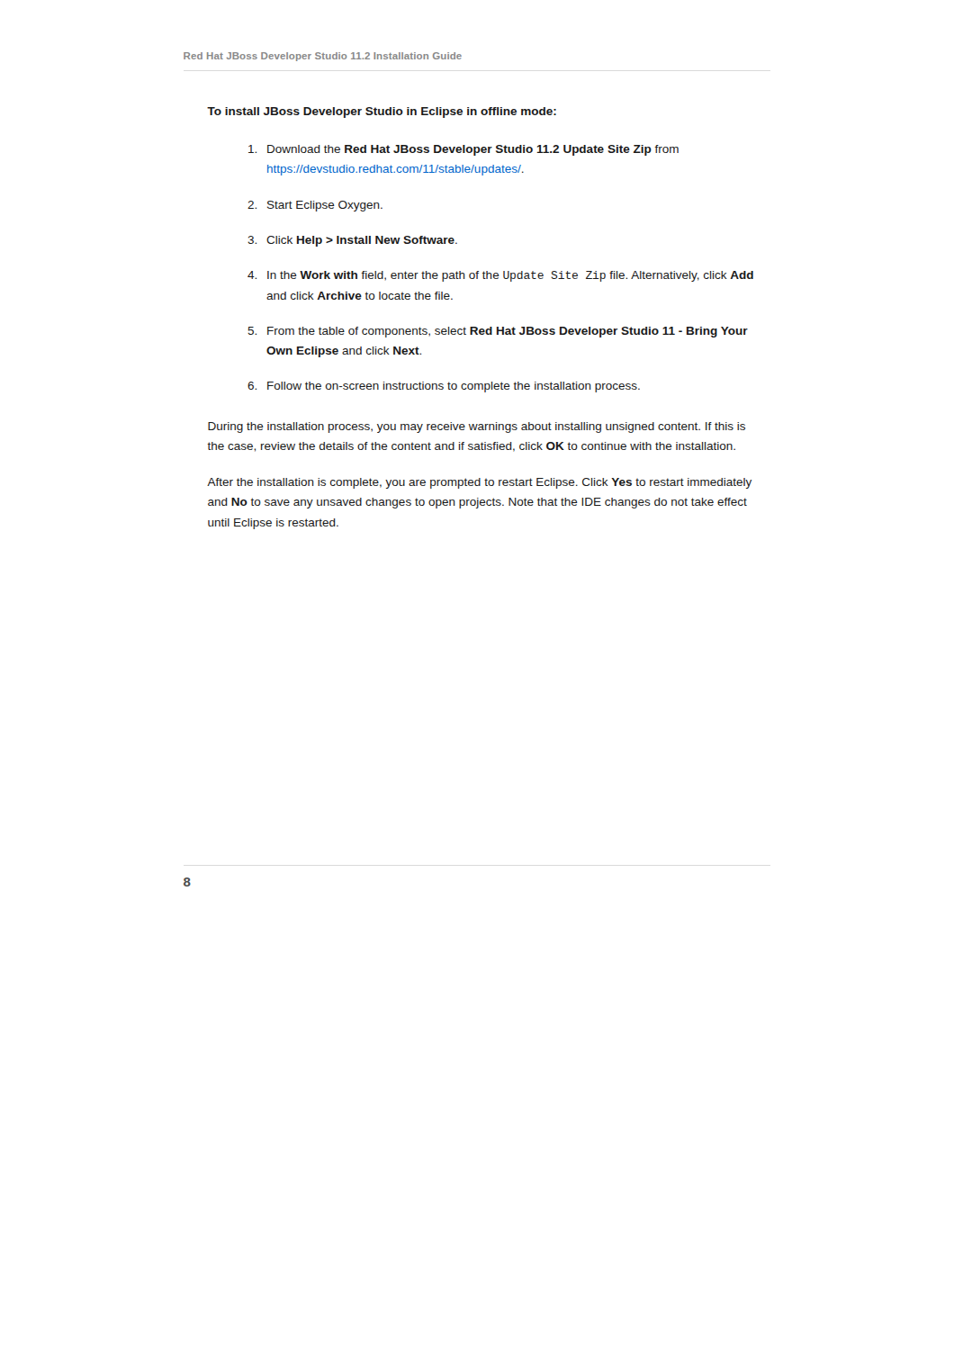Red Hat JBoss Developer Studio 11.2 Installation Guide
To install JBoss Developer Studio in Eclipse in offline mode:
Download the Red Hat JBoss Developer Studio 11.2 Update Site Zip from https://devstudio.redhat.com/11/stable/updates/.
Start Eclipse Oxygen.
Click Help > Install New Software.
In the Work with field, enter the path of the Update Site Zip file. Alternatively, click Add and click Archive to locate the file.
From the table of components, select Red Hat JBoss Developer Studio 11 - Bring Your Own Eclipse and click Next.
Follow the on-screen instructions to complete the installation process.
During the installation process, you may receive warnings about installing unsigned content. If this is the case, review the details of the content and if satisfied, click OK to continue with the installation.
After the installation is complete, you are prompted to restart Eclipse. Click Yes to restart immediately and No to save any unsaved changes to open projects. Note that the IDE changes do not take effect until Eclipse is restarted.
8